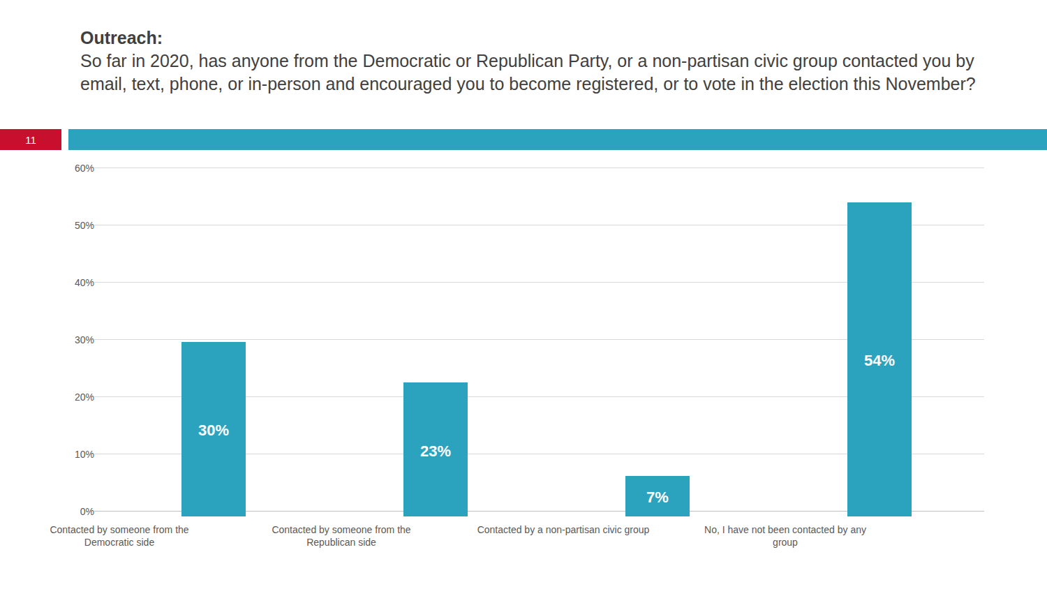Outreach:
So far in 2020, has anyone from the Democratic or Republican Party, or a non-partisan civic group contacted you by email, text, phone, or in-person and encouraged you to become registered, or to vote in the election this November?
11
60%
50%
40%
30%
20%
10%
0%
30%
23%
7%
54%
Contacted by someone from the Democratic side
Contacted by someone from the Republican side
Contacted by a non-partisan civic group
No, I have not been contacted by any group